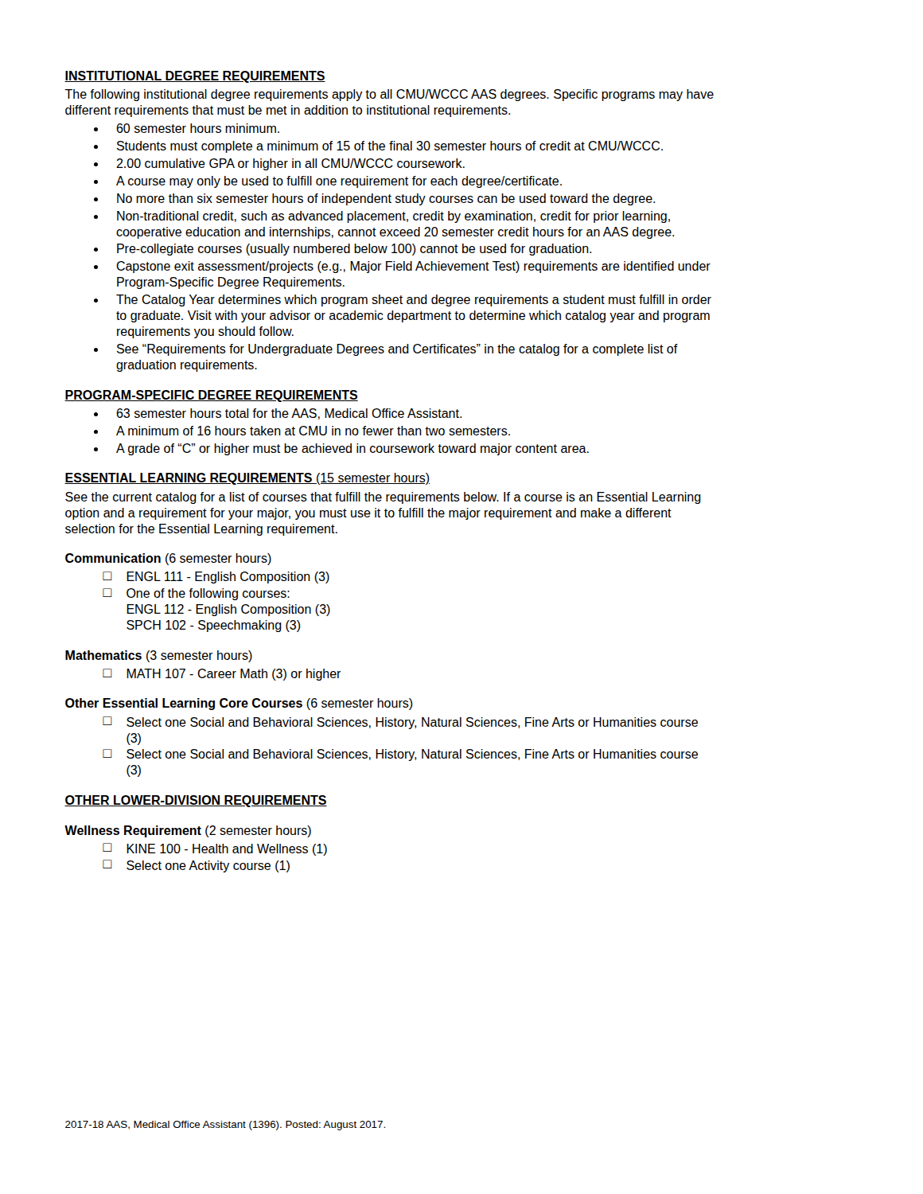Institutional Degree Requirements
The following institutional degree requirements apply to all CMU/WCCC AAS degrees. Specific programs may have different requirements that must be met in addition to institutional requirements.
60 semester hours minimum.
Students must complete a minimum of 15 of the final 30 semester hours of credit at CMU/WCCC.
2.00 cumulative GPA or higher in all CMU/WCCC coursework.
A course may only be used to fulfill one requirement for each degree/certificate.
No more than six semester hours of independent study courses can be used toward the degree.
Non-traditional credit, such as advanced placement, credit by examination, credit for prior learning, cooperative education and internships, cannot exceed 20 semester credit hours for an AAS degree.
Pre-collegiate courses (usually numbered below 100) cannot be used for graduation.
Capstone exit assessment/projects (e.g., Major Field Achievement Test) requirements are identified under Program-Specific Degree Requirements.
The Catalog Year determines which program sheet and degree requirements a student must fulfill in order to graduate. Visit with your advisor or academic department to determine which catalog year and program requirements you should follow.
See “Requirements for Undergraduate Degrees and Certificates” in the catalog for a complete list of graduation requirements.
Program-Specific Degree Requirements
63 semester hours total for the AAS, Medical Office Assistant.
A minimum of 16 hours taken at CMU in no fewer than two semesters.
A grade of “C” or higher must be achieved in coursework toward major content area.
Essential Learning Requirements (15 semester hours)
See the current catalog for a list of courses that fulfill the requirements below. If a course is an Essential Learning option and a requirement for your major, you must use it to fulfill the major requirement and make a different selection for the Essential Learning requirement.
Communication (6 semester hours)
ENGL 111 - English Composition (3)
One of the following courses: ENGL 112 - English Composition (3) SPCH 102 - Speechmaking (3)
Mathematics (3 semester hours)
MATH 107 - Career Math (3) or higher
Other Essential Learning Core Courses (6 semester hours)
Select one Social and Behavioral Sciences, History, Natural Sciences, Fine Arts or Humanities course (3)
Select one Social and Behavioral Sciences, History, Natural Sciences, Fine Arts or Humanities course (3)
Other Lower-Division Requirements
Wellness Requirement (2 semester hours)
KINE 100 - Health and Wellness (1)
Select one Activity course (1)
2017-18 AAS, Medical Office Assistant (1396). Posted: August 2017.